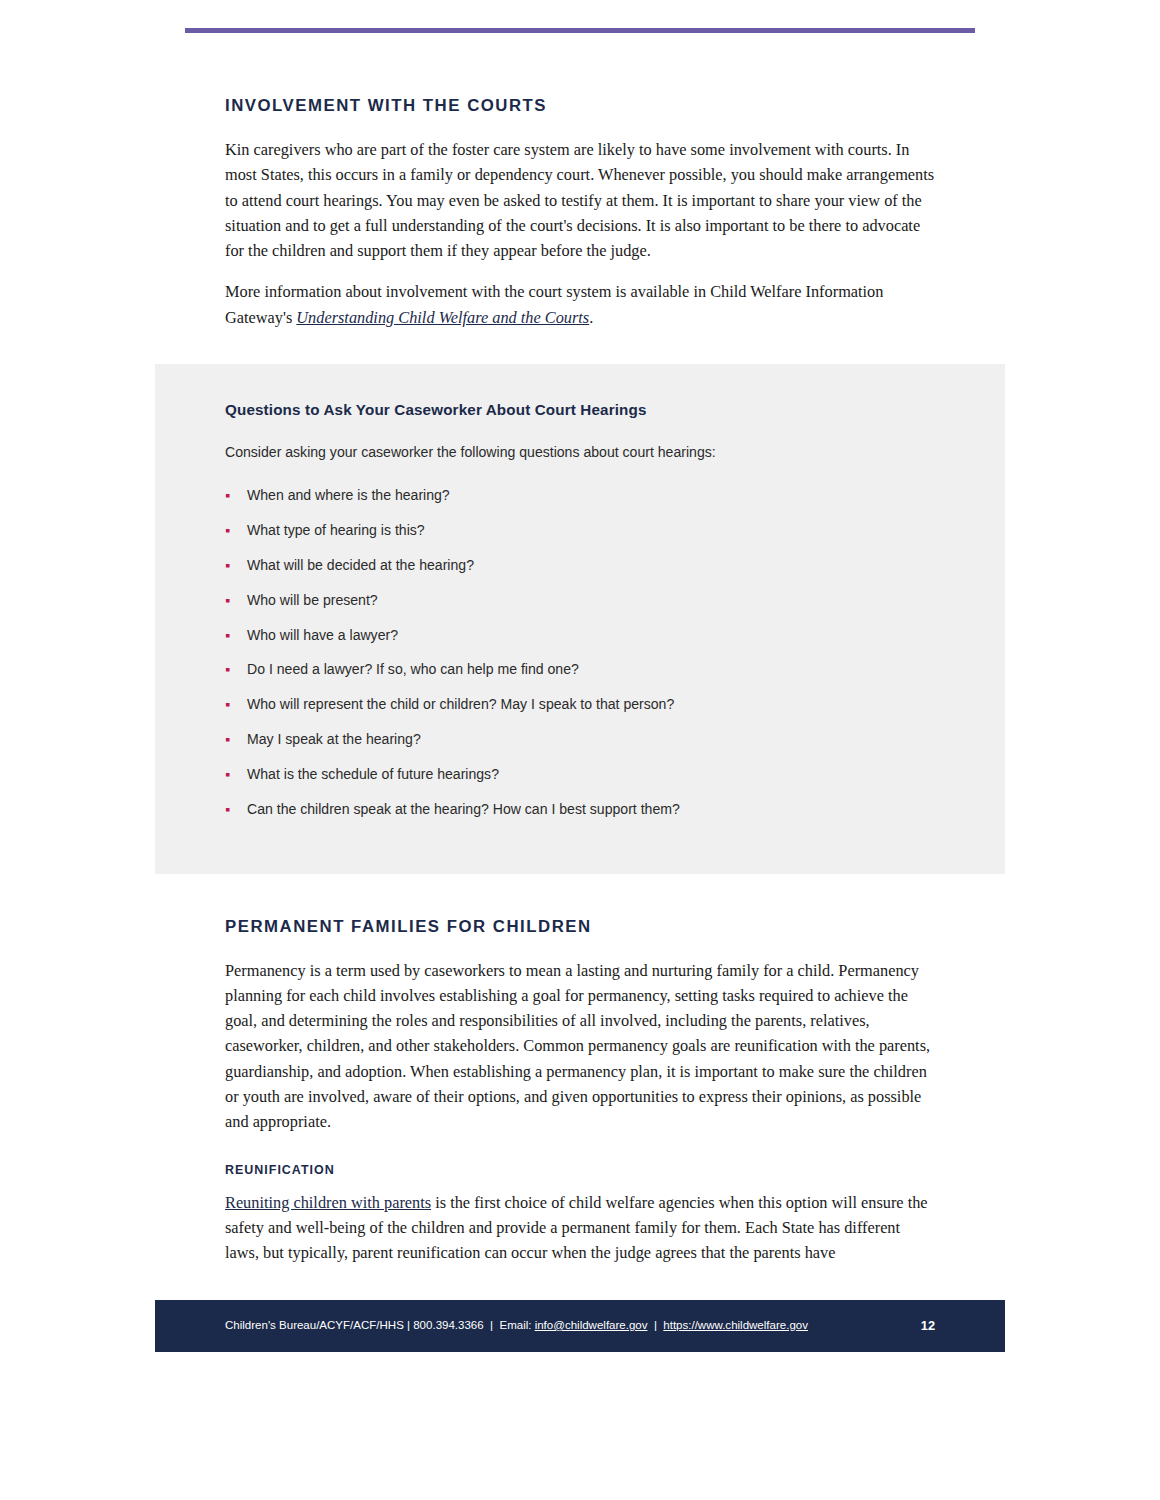Involvement With the Courts
Kin caregivers who are part of the foster care system are likely to have some involvement with courts. In most States, this occurs in a family or dependency court. Whenever possible, you should make arrangements to attend court hearings. You may even be asked to testify at them. It is important to share your view of the situation and to get a full understanding of the court's decisions. It is also important to be there to advocate for the children and support them if they appear before the judge.
More information about involvement with the court system is available in Child Welfare Information Gateway's Understanding Child Welfare and the Courts.
Questions to Ask Your Caseworker About Court Hearings
Consider asking your caseworker the following questions about court hearings:
When and where is the hearing?
What type of hearing is this?
What will be decided at the hearing?
Who will be present?
Who will have a lawyer?
Do I need a lawyer? If so, who can help me find one?
Who will represent the child or children? May I speak to that person?
May I speak at the hearing?
What is the schedule of future hearings?
Can the children speak at the hearing? How can I best support them?
Permanent Families for Children
Permanency is a term used by caseworkers to mean a lasting and nurturing family for a child. Permanency planning for each child involves establishing a goal for permanency, setting tasks required to achieve the goal, and determining the roles and responsibilities of all involved, including the parents, relatives, caseworker, children, and other stakeholders. Common permanency goals are reunification with the parents, guardianship, and adoption. When establishing a permanency plan, it is important to make sure the children or youth are involved, aware of their options, and given opportunities to express their opinions, as possible and appropriate.
Reunification
Reuniting children with parents is the first choice of child welfare agencies when this option will ensure the safety and well-being of the children and provide a permanent family for them. Each State has different laws, but typically, parent reunification can occur when the judge agrees that the parents have
Children's Bureau/ACYF/ACF/HHS | 800.394.3366 | Email: info@childwelfare.gov | https://www.childwelfare.gov
12